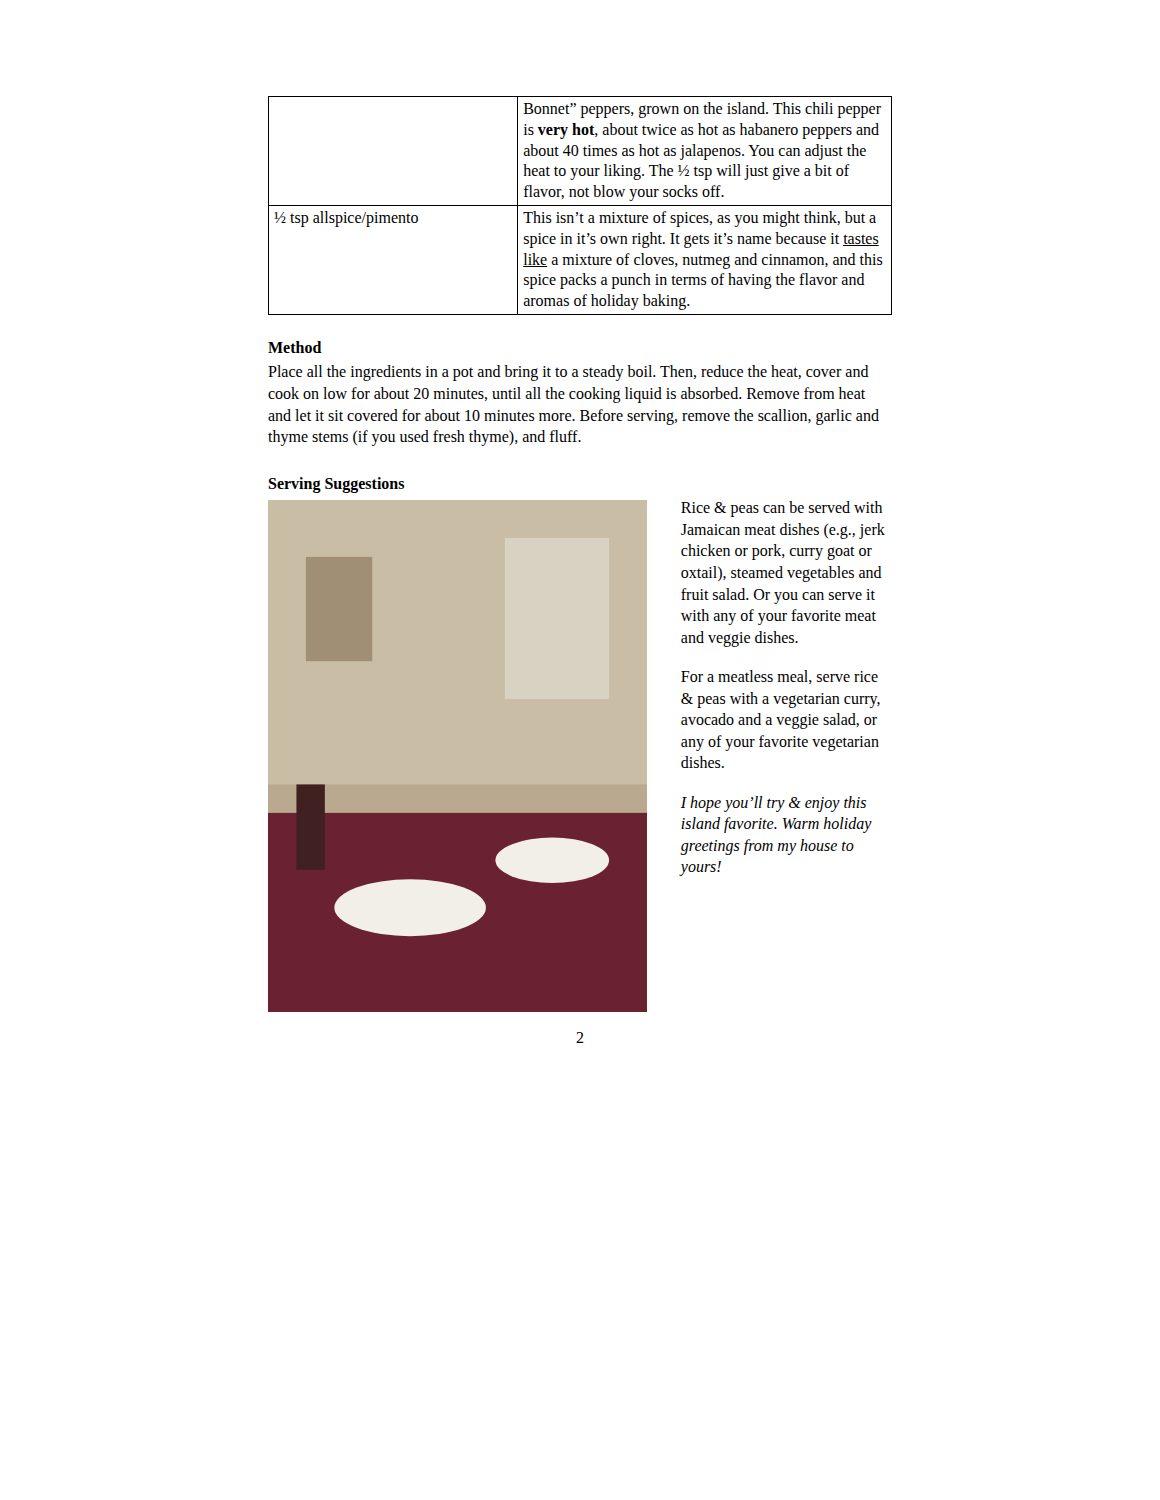| | Bonnet” peppers, grown on the island. This chili pepper is very hot , about twice as hot as habanero peppers and about 40 times as hot as jalapenos. You can adjust the heat to your liking. The ½ tsp will just give a bit of flavor, not blow your socks off. |
| ½ tsp allspice/pimento | This isn’t a mixture of spices, as you might think, but a spice in it’s own right. It gets it’s name because it tastes like a mixture of cloves, nutmeg and cinnamon, and this spice packs a punch in terms of having the flavor and aromas of holiday baking. |
Method
Place all the ingredients in a pot and bring it to a steady boil. Then, reduce the heat, cover and cook on low for about 20 minutes, until all the cooking liquid is absorbed. Remove from heat and let it sit covered for about 10 minutes more. Before serving, remove the scallion, garlic and thyme stems (if you used fresh thyme), and fluff.
Serving Suggestions
Rice & peas can be served with Jamaican meat dishes (e.g., jerk chicken or pork, curry goat or oxtail), steamed vegetables and fruit salad. Or you can serve it with any of your favorite meat and veggie dishes.
For a meatless meal, serve rice & peas with a vegetarian curry, avocado and a veggie salad, or any of your favorite vegetarian dishes.
I hope you’ll try & enjoy this island favorite. Warm holiday greetings from my house to yours!
2